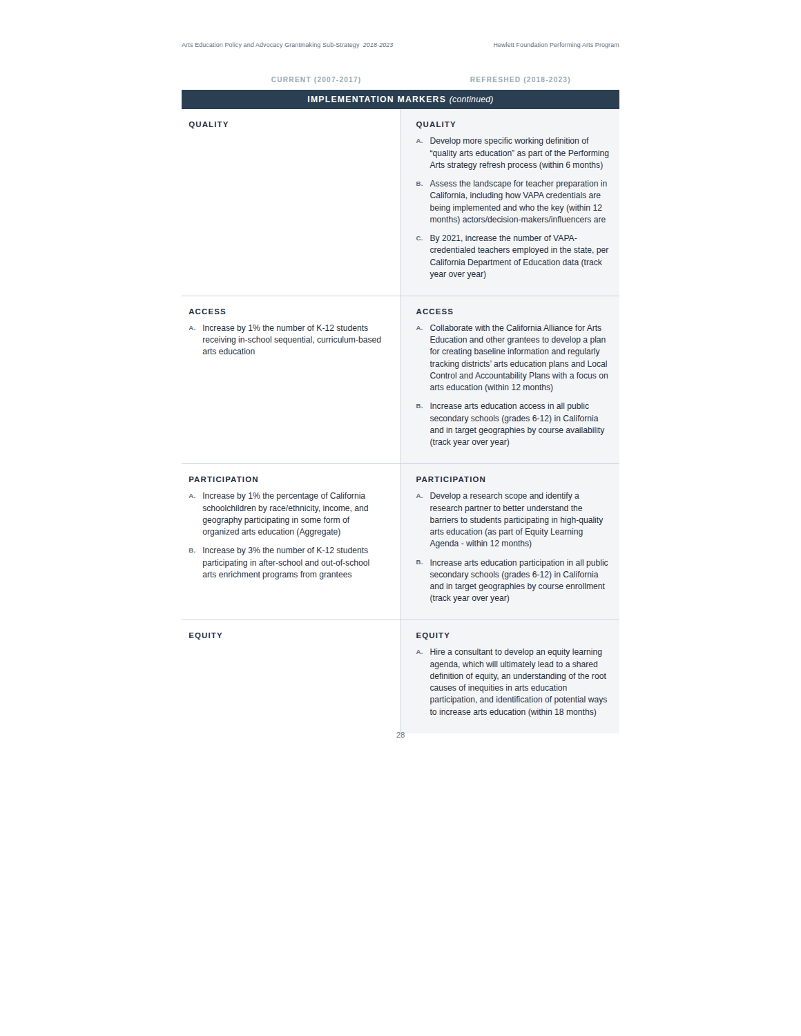Arts Education Policy and Advocacy Grantmaking Sub-Strategy 2018-2023
Hewlett Foundation Performing Arts Program
CURRENT (2007-2017)
REFRESHED (2018-2023)
| IMPLEMENTATION MARKERS (continued) |
| QUALITY | QUALITY A. Develop more specific working definition of “quality arts education” as part of the Performing Arts strategy refresh process (within 6 months) B. Assess the landscape for teacher preparation in California, including how VAPA credentials are being implemented and who the key (within 12 months) actors/decision-makers/influencers are C. By 2021, increase the number of VAPA-credentialed teachers employed in the state, per California Department of Education data (track year over year) |
| ACCESS A. Increase by 1% the number of K-12 students receiving in-school sequential, curriculum-based arts education | ACCESS A. Collaborate with the California Alliance for Arts Education and other grantees to develop a plan for creating baseline information and regularly tracking districts’ arts education plans and Local Control and Accountability Plans with a focus on arts education (within 12 months) B. Increase arts education access in all public secondary schools (grades 6-12) in California and in target geographies by course availability (track year over year) |
| PARTICIPATION A. Increase by 1% the percentage of California schoolchildren by race/ethnicity, income, and geography participating in some form of organized arts education (Aggregate) B. Increase by 3% the number of K-12 students participating in after-school and out-of-school arts enrichment programs from grantees | PARTICIPATION A. Develop a research scope and identify a research partner to better understand the barriers to students participating in high-quality arts education (as part of Equity Learning Agenda - within 12 months) B. Increase arts education participation in all public secondary schools (grades 6-12) in California and in target geographies by course enrollment (track year over year) |
| EQUITY | EQUITY A. Hire a consultant to develop an equity learning agenda, which will ultimately lead to a shared definition of equity, an understanding of the root causes of inequities in arts education participation, and identification of potential ways to increase arts education (within 18 months) |
28